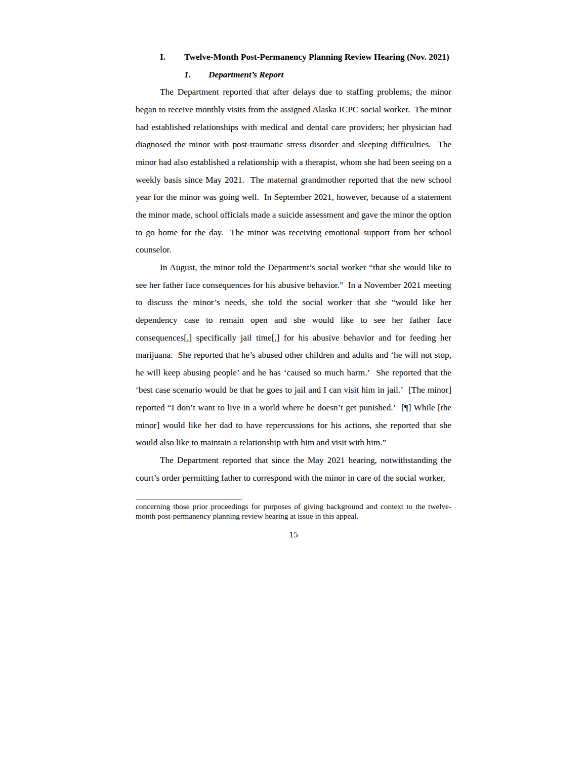I. Twelve-Month Post-Permanency Planning Review Hearing (Nov. 2021)
1. Department’s Report
The Department reported that after delays due to staffing problems, the minor began to receive monthly visits from the assigned Alaska ICPC social worker. The minor had established relationships with medical and dental care providers; her physician had diagnosed the minor with post-traumatic stress disorder and sleeping difficulties. The minor had also established a relationship with a therapist, whom she had been seeing on a weekly basis since May 2021. The maternal grandmother reported that the new school year for the minor was going well. In September 2021, however, because of a statement the minor made, school officials made a suicide assessment and gave the minor the option to go home for the day. The minor was receiving emotional support from her school counselor.
In August, the minor told the Department’s social worker “that she would like to see her father face consequences for his abusive behavior.” In a November 2021 meeting to discuss the minor’s needs, she told the social worker that she “would like her dependency case to remain open and she would like to see her father face consequences[,] specifically jail time[,] for his abusive behavior and for feeding her marijuana. She reported that he’s abused other children and adults and ‘he will not stop, he will keep abusing people’ and he has ‘caused so much harm.’ She reported that the ‘best case scenario would be that he goes to jail and I can visit him in jail.’ [The minor] reported “I don’t want to live in a world where he doesn’t get punished.’ [¶] While [the minor] would like her dad to have repercussions for his actions, she reported that she would also like to maintain a relationship with him and visit with him.”
The Department reported that since the May 2021 hearing, notwithstanding the court’s order permitting father to correspond with the minor in care of the social worker,
concerning those prior proceedings for purposes of giving background and context to the twelve-month post-permanency planning review hearing at issue in this appeal.
15